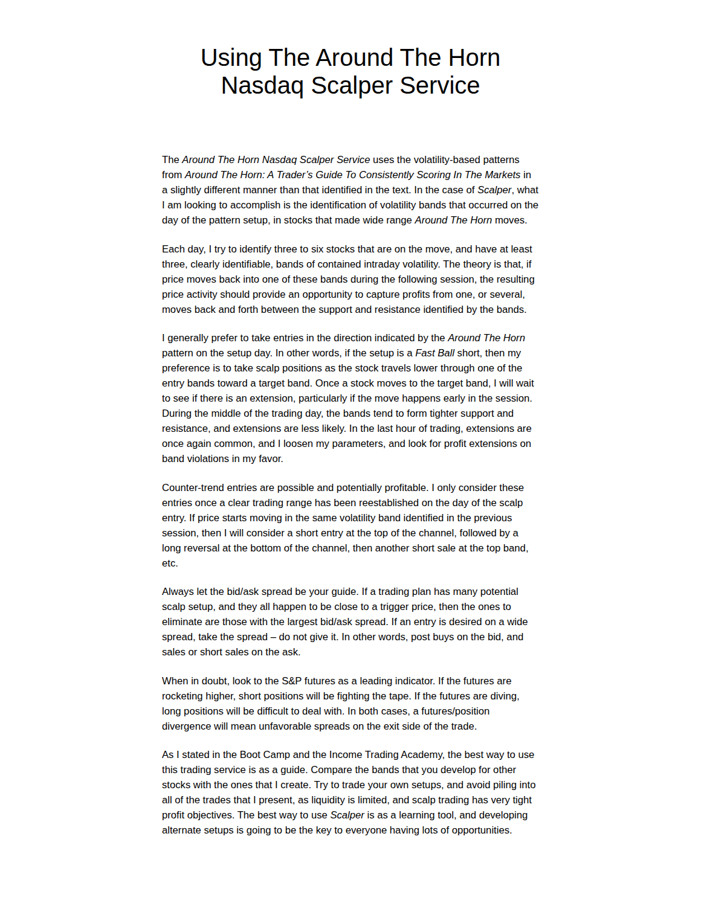Using The Around The Horn
Nasdaq Scalper Service
The Around The Horn Nasdaq Scalper Service uses the volatility-based patterns from Around The Horn: A Trader’s Guide To Consistently Scoring In The Markets in a slightly different manner than that identified in the text. In the case of Scalper, what I am looking to accomplish is the identification of volatility bands that occurred on the day of the pattern setup, in stocks that made wide range Around The Horn moves.
Each day, I try to identify three to six stocks that are on the move, and have at least three, clearly identifiable, bands of contained intraday volatility. The theory is that, if price moves back into one of these bands during the following session, the resulting price activity should provide an opportunity to capture profits from one, or several, moves back and forth between the support and resistance identified by the bands.
I generally prefer to take entries in the direction indicated by the Around The Horn pattern on the setup day. In other words, if the setup is a Fast Ball short, then my preference is to take scalp positions as the stock travels lower through one of the entry bands toward a target band. Once a stock moves to the target band, I will wait to see if there is an extension, particularly if the move happens early in the session. During the middle of the trading day, the bands tend to form tighter support and resistance, and extensions are less likely. In the last hour of trading, extensions are once again common, and I loosen my parameters, and look for profit extensions on band violations in my favor.
Counter-trend entries are possible and potentially profitable. I only consider these entries once a clear trading range has been reestablished on the day of the scalp entry. If price starts moving in the same volatility band identified in the previous session, then I will consider a short entry at the top of the channel, followed by a long reversal at the bottom of the channel, then another short sale at the top band, etc.
Always let the bid/ask spread be your guide. If a trading plan has many potential scalp setup, and they all happen to be close to a trigger price, then the ones to eliminate are those with the largest bid/ask spread. If an entry is desired on a wide spread, take the spread – do not give it. In other words, post buys on the bid, and sales or short sales on the ask.
When in doubt, look to the S&P futures as a leading indicator. If the futures are rocketing higher, short positions will be fighting the tape. If the futures are diving, long positions will be difficult to deal with. In both cases, a futures/position divergence will mean unfavorable spreads on the exit side of the trade.
As I stated in the Boot Camp and the Income Trading Academy, the best way to use this trading service is as a guide. Compare the bands that you develop for other stocks with the ones that I create. Try to trade your own setups, and avoid piling into all of the trades that I present, as liquidity is limited, and scalp trading has very tight profit objectives. The best way to use Scalper is as a learning tool, and developing alternate setups is going to be the key to everyone having lots of opportunities.